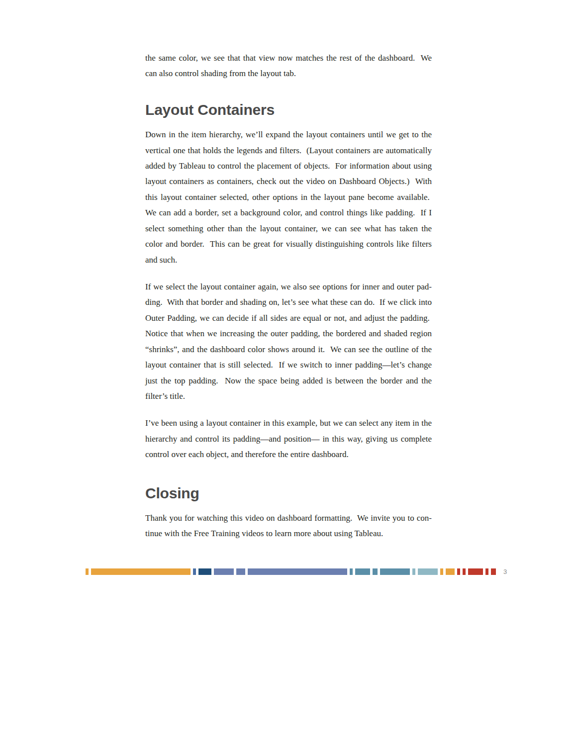the same color, we see that that view now matches the rest of the dashboard. We can also control shading from the layout tab.
Layout Containers
Down in the item hierarchy, we’ll expand the layout containers until we get to the vertical one that holds the legends and filters. (Layout containers are automatically added by Tableau to control the placement of objects. For information about using layout containers as containers, check out the video on Dashboard Objects.) With this layout container selected, other options in the layout pane become available. We can add a border, set a background color, and control things like padding. If I select something other than the layout container, we can see what has taken the color and border. This can be great for visually distinguishing controls like filters and such.
If we select the layout container again, we also see options for inner and outer padding. With that border and shading on, let’s see what these can do. If we click into Outer Padding, we can decide if all sides are equal or not, and adjust the padding. Notice that when we increasing the outer padding, the bordered and shaded region “shrinks”, and the dashboard color shows around it. We can see the outline of the layout container that is still selected. If we switch to inner padding—let’s change just the top padding. Now the space being added is between the border and the filter’s title.
I’ve been using a layout container in this example, but we can select any item in the hierarchy and control its padding—and position— in this way, giving us complete control over each object, and therefore the entire dashboard.
Closing
Thank you for watching this video on dashboard formatting. We invite you to continue with the Free Training videos to learn more about using Tableau.
3